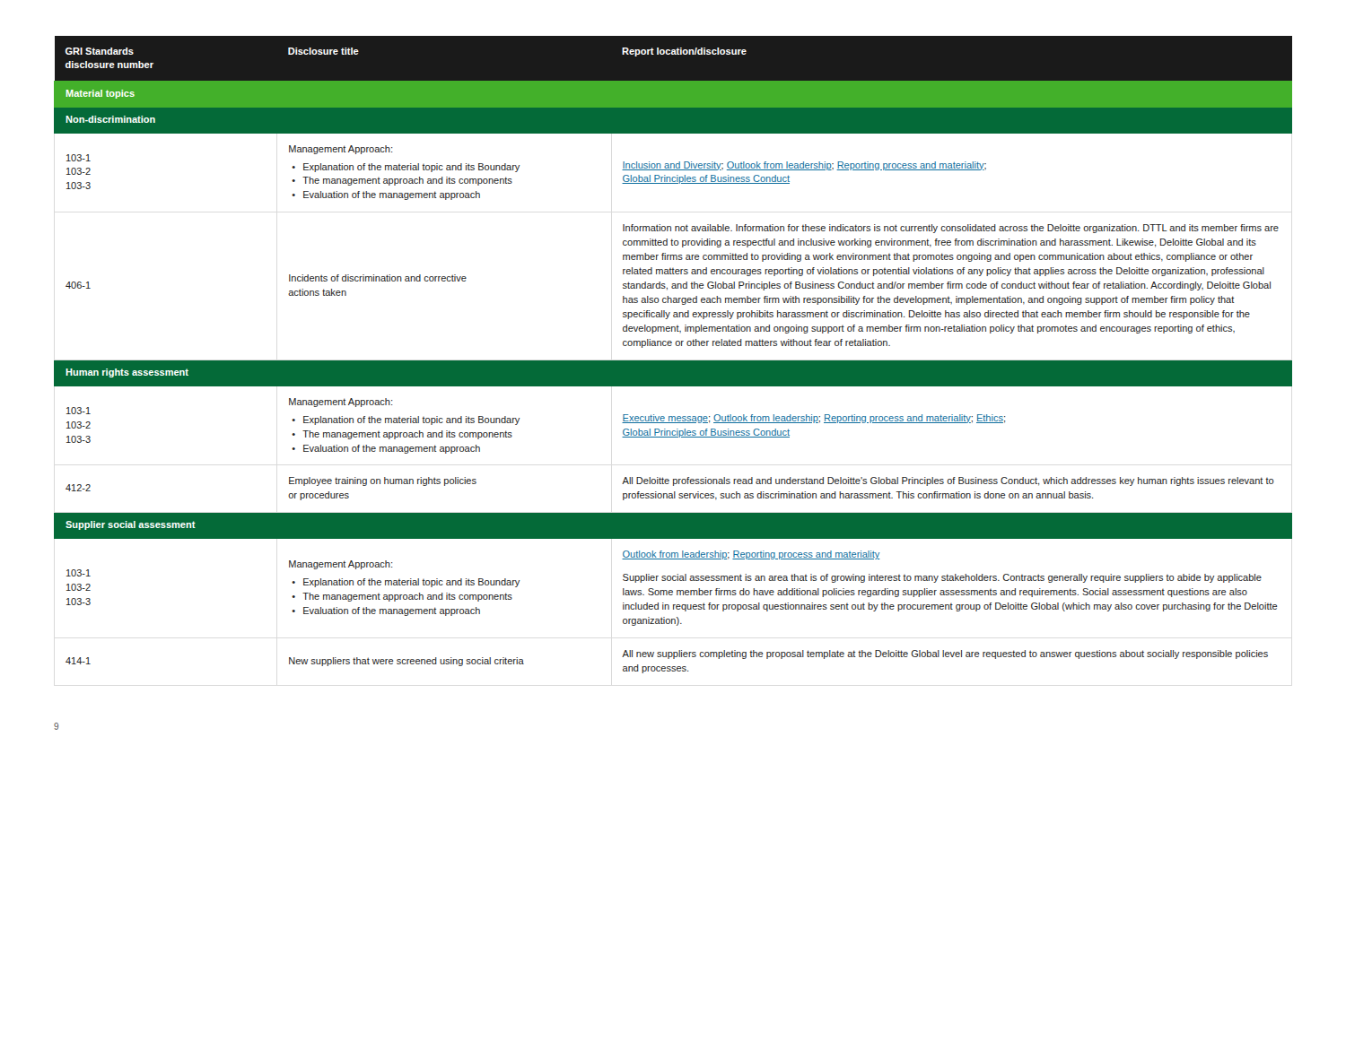| GRI Standards disclosure number | Disclosure title | Report location/disclosure |
| --- | --- | --- |
| Material topics |
| Non-discrimination |
| 103-1 103-2 103-3 | Management Approach: Explanation of the material topic and its Boundary The management approach and its components Evaluation of the management approach | Inclusion and Diversity ; Outlook from leadership ; Reporting process and materiality ; Global Principles of Business Conduct |
| 406-1 | Incidents of discrimination and corrective actions taken | Information not available. Information for these indicators is not currently consolidated across the Deloitte organization. DTTL and its member firms are committed to providing a respectful and inclusive working environment, free from discrimination and harassment. Likewise, Deloitte Global and its member firms are committed to providing a work environment that promotes ongoing and open communication about ethics, compliance or other related matters and encourages reporting of violations or potential violations of any policy that applies across the Deloitte organization, professional standards, and the Global Principles of Business Conduct and/or member firm code of conduct without fear of retaliation. Accordingly, Deloitte Global has also charged each member firm with responsibility for the development, implementation, and ongoing support of member firm policy that specifically and expressly prohibits harassment or discrimination. Deloitte has also directed that each member firm should be responsible for the development, implementation and ongoing support of a member firm non-retaliation policy that promotes and encourages reporting of ethics, compliance or other related matters without fear of retaliation. |
| Human rights assessment |
| 103-1 103-2 103-3 | Management Approach: Explanation of the material topic and its Boundary The management approach and its components Evaluation of the management approach | Executive message ; Outlook from leadership ; Reporting process and materiality ; Ethics ; Global Principles of Business Conduct |
| 412-2 | Employee training on human rights policies or procedures | All Deloitte professionals read and understand Deloitte's Global Principles of Business Conduct, which addresses key human rights issues relevant to professional services, such as discrimination and harassment. This confirmation is done on an annual basis. |
| Supplier social assessment |
| 103-1 103-2 103-3 | Management Approach: Explanation of the material topic and its Boundary The management approach and its components Evaluation of the management approach | Outlook from leadership ; Reporting process and materiality Supplier social assessment is an area that is of growing interest to many stakeholders. Contracts generally require suppliers to abide by applicable laws. Some member firms do have additional policies regarding supplier assessments and requirements. Social assessment questions are also included in request for proposal questionnaires sent out by the procurement group of Deloitte Global (which may also cover purchasing for the Deloitte organization). |
| 414-1 | New suppliers that were screened using social criteria | All new suppliers completing the proposal template at the Deloitte Global level are requested to answer questions about socially responsible policies and processes. |
9